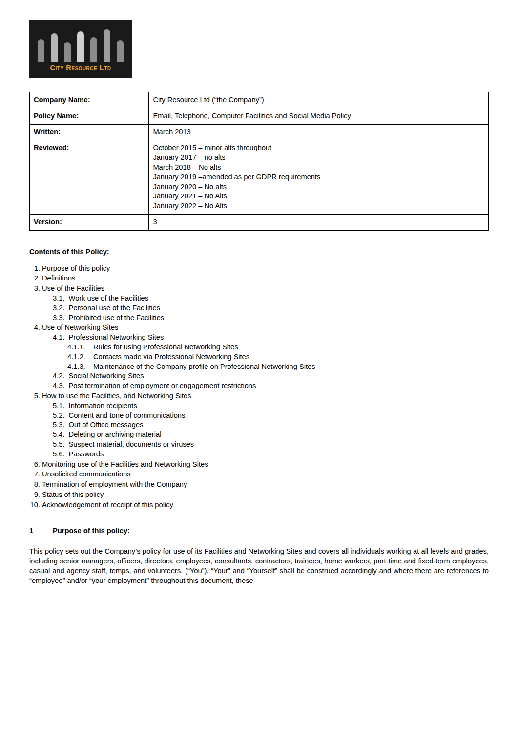City Resource Ltd
| Company Name: | City Resource Ltd (“the Company”) |
| Policy Name: | Email, Telephone, Computer Facilities and Social Media Policy |
| Written: | March 2013 |
| Reviewed: | October 2015 – minor alts throughout January 2017 – no alts March 2018 – No alts January 2019 –amended as per GDPR requirements January 2020 – No alts January 2021 – No Alts January 2022 – No Alts |
| Version: | 3 |
Contents of this Policy:
Purpose of this policy
Definitions
Use of the Facilities
3.1. Work use of the Facilities
3.2. Personal use of the Facilities
3.3. Prohibited use of the Facilities
Use of Networking Sites
4.1. Professional Networking Sites
4.1.1. Rules for using Professional Networking Sites
4.1.2. Contacts made via Professional Networking Sites
4.1.3. Maintenance of the Company profile on Professional Networking Sites
4.2. Social Networking Sites
4.3. Post termination of employment or engagement restrictions
How to use the Facilities, and Networking Sites
5.1. Information recipients
5.2. Content and tone of communications
5.3. Out of Office messages
5.4. Deleting or archiving material
5.5. Suspect material, documents or viruses
5.6. Passwords
Monitoring use of the Facilities and Networking Sites
Unsolicited communications
Termination of employment with the Company
Status of this policy
Acknowledgement of receipt of this policy
1 Purpose of this policy:
This policy sets out the Company’s policy for use of its Facilities and Networking Sites and covers all individuals working at all levels and grades, including senior managers, officers, directors, employees, consultants, contractors, trainees, home workers, part-time and fixed-term employees, casual and agency staff, temps, and volunteers. (“You”). “Your” and “Yourself” shall be construed accordingly and where there are references to “employee” and/or “your employment” throughout this document, these